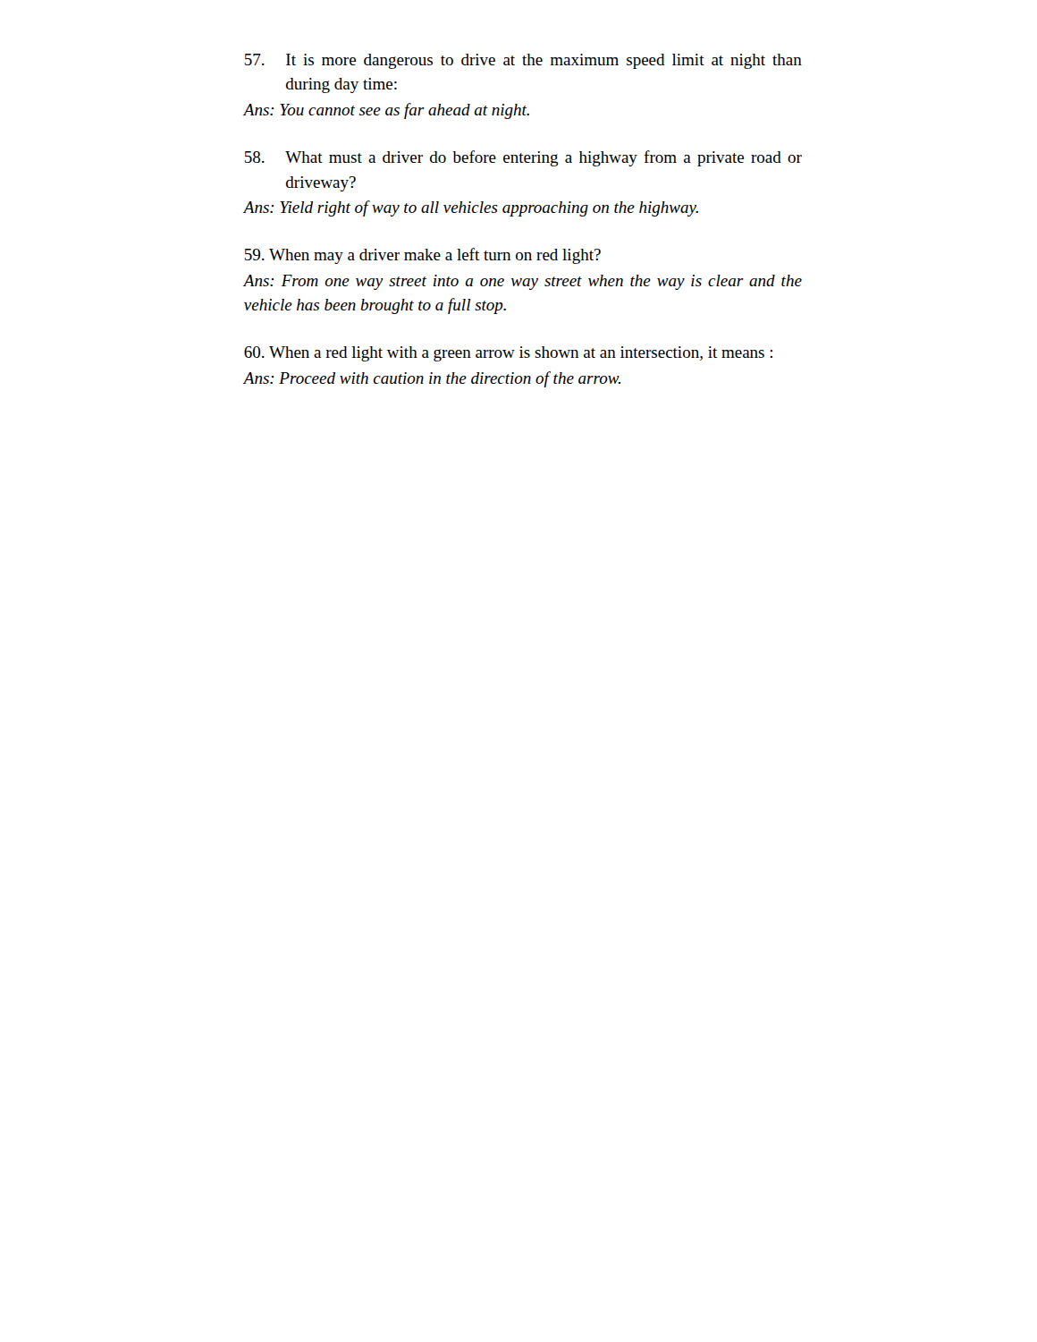57. It is more dangerous to drive at the maximum speed limit at night than during day time:
Ans: You cannot see as far ahead at night.
58. What must a driver do before entering a highway from a private road or driveway?
Ans: Yield right of way to all vehicles approaching on the highway.
59. When may a driver make a left turn on red light?
Ans: From one way street into a one way street when the way is clear and the vehicle has been brought to a full stop.
60. When a red light with a green arrow is shown at an intersection, it means :
Ans: Proceed with caution in the direction of the arrow.